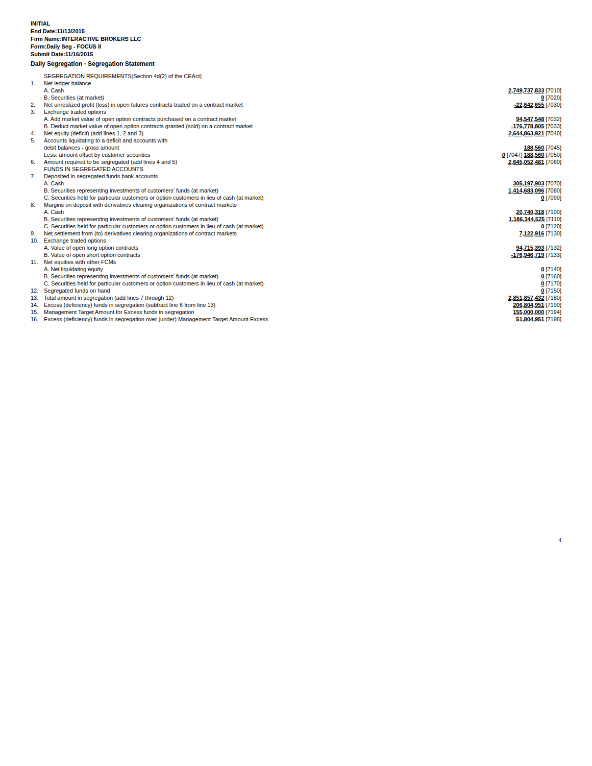INITIAL
End Date:11/13/2015
Firm Name:INTERACTIVE BROKERS LLC
Form:Daily Seg - FOCUS II
Submit Date:11/16/2015
Daily Segregation - Segregation Statement
| | SEGREGATION REQUIREMENTS(Section 4d(2) of the CEAct) | |
| 1. | Net ledger balance | |
| | A. Cash | 2,749,737,833 [7010] |
| | B. Securities (at market) | 0 [7020] |
| 2. | Net unrealized profit (loss) in open futures contracts traded on a contract market | -22,642,655 [7030] |
| 3. | Exchange traded options | |
| | A. Add market value of open option contracts purchased on a contract market | 94,547,548 [7032] |
| | B. Deduct market value of open option contracts granted (sold) on a contract market | -176,778,805 [7033] |
| 4. | Net equity (deficit) (add lines 1, 2 and 3) | 2,644,863,921 [7040] |
| 5. | Accounts liquidating to a deficit and accounts with | |
| | debit balances - gross amount | 188,560 [7045] |
| | Less: amount offset by customer securities | 0 [7047] 188,560 [7050] |
| 6. | Amount required to be segregated (add lines 4 and 5) | 2,645,052,481 [7060] |
| | FUNDS IN SEGREGATED ACCOUNTS | |
| 7. | Deposited in segregated funds bank accounts | |
| | A. Cash | 305,197,903 [7070] |
| | B. Securities representing investments of customers' funds (at market) | 1,414,683,096 [7080] |
| | C. Securities held for particular customers or option customers in lieu of cash (at market) | 0 [7090] |
| 8. | Margins on deposit with derivatives clearing organizations of contract markets | |
| | A. Cash | 20,740,318 [7100] |
| | B. Securities representing investments of customers' funds (at market) | 1,186,344,525 [7110] |
| | C. Securities held for particular customers or option customers in lieu of cash (at market) | 0 [7120] |
| 9. | Net settlement from (to) derivatives clearing organizations of contract markets | 7,122,916 [7130] |
| 10. | Exchange traded options | |
| | A. Value of open long option contracts | 94,715,393 [7132] |
| | B. Value of open short option contracts | -176,946,719 [7133] |
| 11. | Net equities with other FCMs | |
| | A. Net liquidating equity | 0 [7140] |
| | B. Securities representing investments of customers' funds (at market) | 0 [7160] |
| | C. Securities held for particular customers or option customers in lieu of cash (at market) | 0 [7170] |
| 12. | Segregated funds on hand | 0 [7150] |
| 13. | Total amount in segregation (add lines 7 through 12) | 2,851,857,432 [7180] |
| 14. | Excess (deficiency) funds in segregation (subtract line 6 from line 13) | 206,804,951 [7190] |
| 15. | Management Target Amount for Excess funds in segregation | 155,000,000 [7194] |
| 16. | Excess (deficiency) funds in segregation over (under) Management Target Amount Excess | 51,804,951 [7198] |
4